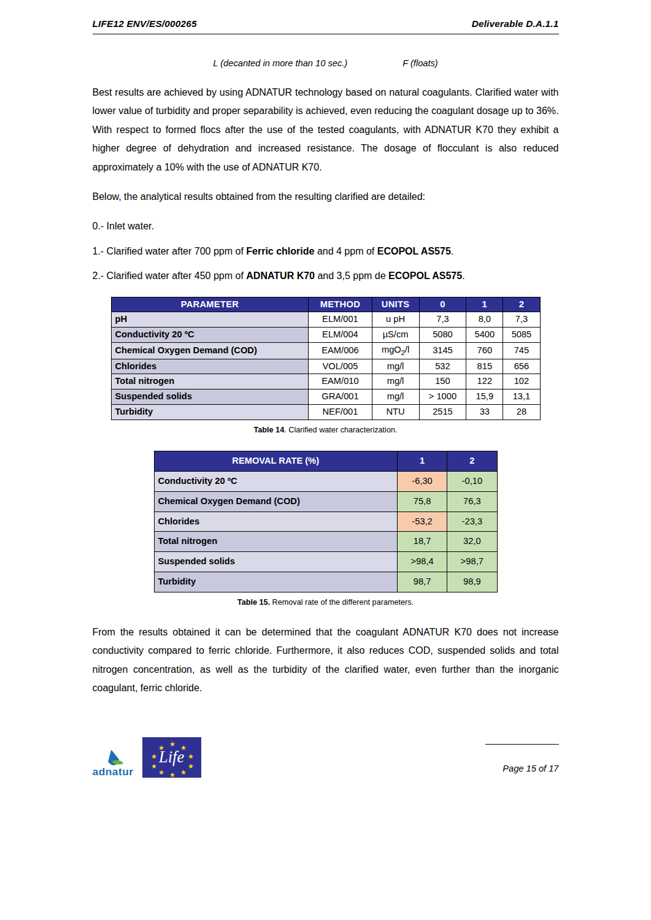LIFE12 ENV/ES/000265 Deliverable D.A.1.1
L (decanted in more than 10 sec.) F (floats)
Best results are achieved by using ADNATUR technology based on natural coagulants. Clarified water with lower value of turbidity and proper separability is achieved, even reducing the coagulant dosage up to 36%. With respect to formed flocs after the use of the tested coagulants, with ADNATUR K70 they exhibit a higher degree of dehydration and increased resistance. The dosage of flocculant is also reduced approximately a 10% with the use of ADNATUR K70.
Below, the analytical results obtained from the resulting clarified are detailed:
0.- Inlet water.
1.- Clarified water after 700 ppm of Ferric chloride and 4 ppm of ECOPOL AS575.
2.- Clarified water after 450 ppm of ADNATUR K70 and 3,5 ppm de ECOPOL AS575.
| PARAMETER | METHOD | UNITS | 0 | 1 | 2 |
| --- | --- | --- | --- | --- | --- |
| pH | ELM/001 | u pH | 7,3 | 8,0 | 7,3 |
| Conductivity 20 ºC | ELM/004 | µS/cm | 5080 | 5400 | 5085 |
| Chemical Oxygen Demand (COD) | EAM/006 | mgO 2 /l | 3145 | 760 | 745 |
| Chlorides | VOL/005 | mg/l | 532 | 815 | 656 |
| Total nitrogen | EAM/010 | mg/l | 150 | 122 | 102 |
| Suspended solids | GRA/001 | mg/l | > 1000 | 15,9 | 13,1 |
| Turbidity | NEF/001 | NTU | 2515 | 33 | 28 |
Table 14. Clarified water characterization.
| REMOVAL RATE (%) | 1 | 2 |
| --- | --- | --- |
| Conductivity 20 ºC | -6,30 | -0,10 |
| Chemical Oxygen Demand (COD) | 75,8 | 76,3 |
| Chlorides | -53,2 | -23,3 |
| Total nitrogen | 18,7 | 32,0 |
| Suspended solids | >98,4 | >98,7 |
| Turbidity | 98,7 | 98,9 |
Table 15. Removal rate of the different parameters.
From the results obtained it can be determined that the coagulant ADNATUR K70 does not increase conductivity compared to ferric chloride. Furthermore, it also reduces COD, suspended solids and total nitrogen concentration, as well as the turbidity of the clarified water, even further than the inorganic coagulant, ferric chloride.
adnatur
★ ★ ★ ★ ★ ★ ★ ★ ★ ★
Life
Page 15 of 17